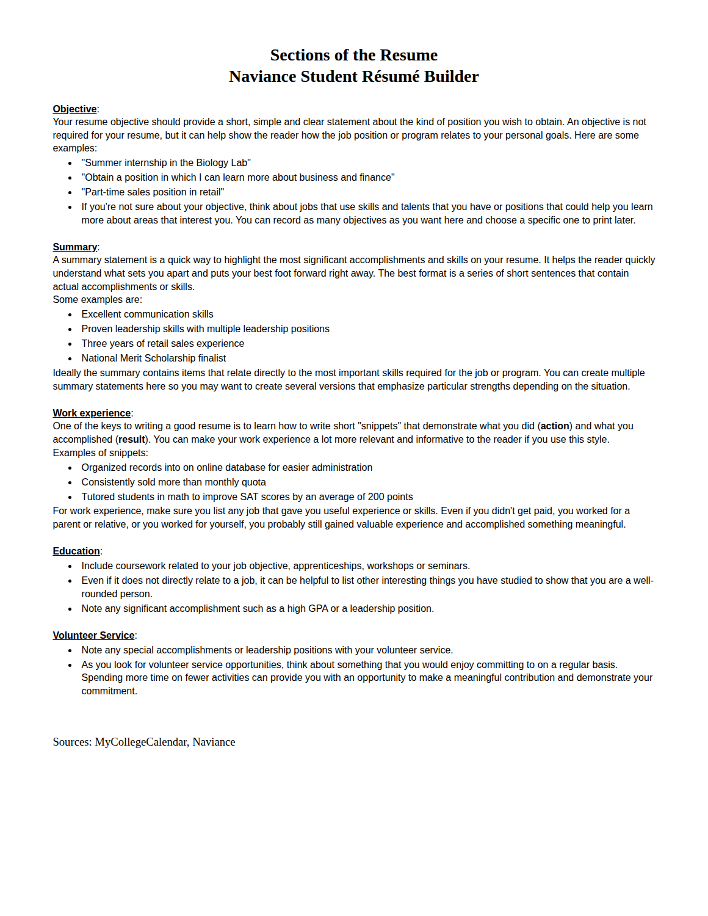Sections of the ResumeNaviance Student Résumé Builder
Objective
:
Your resume objective should provide a short, simple and clear statement about the kind of position you wish to obtain. An objective is not required for your resume, but it can help show the reader how the job position or program relates to your personal goals. Here are some examples:
"Summer internship in the Biology Lab"
"Obtain a position in which I can learn more about business and finance"
"Part-time sales position in retail"
If you're not sure about your objective, think about jobs that use skills and talents that you have or positions that could help you learn more about areas that interest you. You can record as many objectives as you want here and choose a specific one to print later.
Summary
:
A summary statement is a quick way to highlight the most significant accomplishments and skills on your resume. It helps the reader quickly understand what sets you apart and puts your best foot forward right away. The best format is a series of short sentences that contain actual accomplishments or skills.
Some examples are:
Excellent communication skills
Proven leadership skills with multiple leadership positions
Three years of retail sales experience
National Merit Scholarship finalist
Ideally the summary contains items that relate directly to the most important skills required for the job or program. You can create multiple summary statements here so you may want to create several versions that emphasize particular strengths depending on the situation.
Work experience
:
One of the keys to writing a good resume is to learn how to write short "snippets" that demonstrate what you did (action) and what you accomplished (result). You can make your work experience a lot more relevant and informative to the reader if you use this style.
Examples of snippets:
Organized records into on online database for easier administration
Consistently sold more than monthly quota
Tutored students in math to improve SAT scores by an average of 200 points
For work experience, make sure you list any job that gave you useful experience or skills. Even if you didn't get paid, you worked for a parent or relative, or you worked for yourself, you probably still gained valuable experience and accomplished something meaningful.
Education
:
Include coursework related to your job objective, apprenticeships, workshops or seminars.
Even if it does not directly relate to a job, it can be helpful to list other interesting things you have studied to show that you are a well-rounded person.
Note any significant accomplishment such as a high GPA or a leadership position.
Volunteer Service
:
Note any special accomplishments or leadership positions with your volunteer service.
As you look for volunteer service opportunities, think about something that you would enjoy committing to on a regular basis. Spending more time on fewer activities can provide you with an opportunity to make a meaningful contribution and demonstrate your commitment.
Sources: MyCollegeCalendar, Naviance